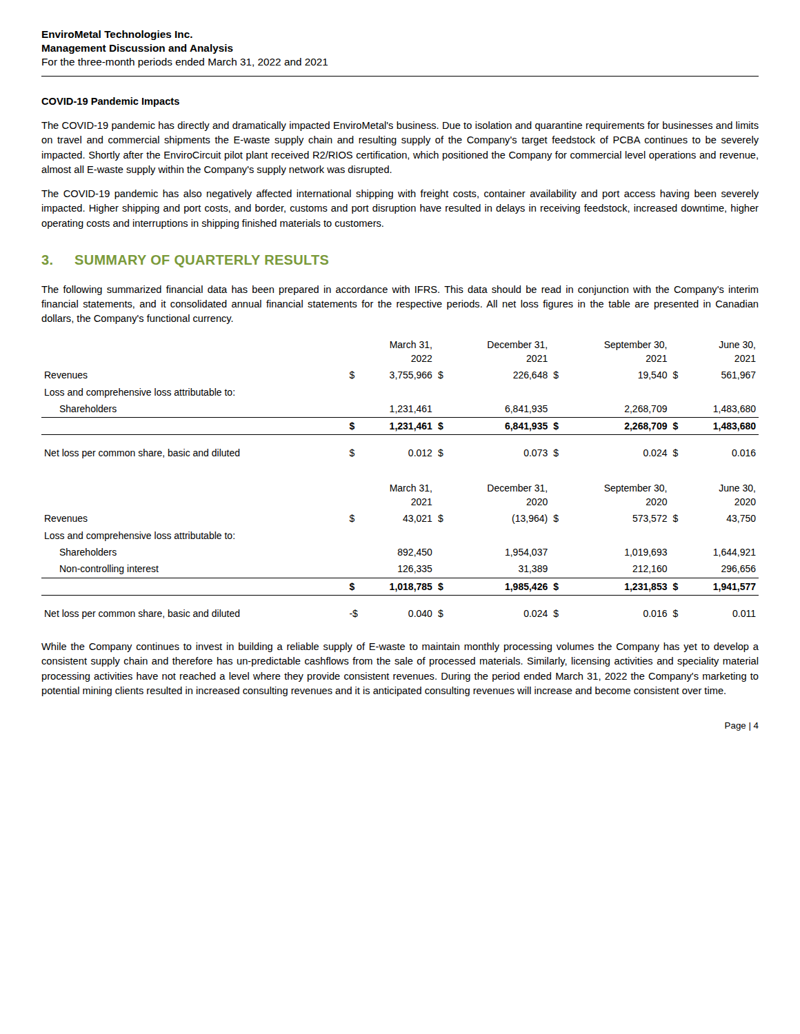EnviroMetal Technologies Inc.
Management Discussion and Analysis
For the three-month periods ended March 31, 2022 and 2021
COVID-19 Pandemic Impacts
The COVID-19 pandemic has directly and dramatically impacted EnviroMetal's business. Due to isolation and quarantine requirements for businesses and limits on travel and commercial shipments the E-waste supply chain and resulting supply of the Company's target feedstock of PCBA continues to be severely impacted. Shortly after the EnviroCircuit pilot plant received R2/RIOS certification, which positioned the Company for commercial level operations and revenue, almost all E-waste supply within the Company's supply network was disrupted.
The COVID-19 pandemic has also negatively affected international shipping with freight costs, container availability and port access having been severely impacted. Higher shipping and port costs, and border, customs and port disruption have resulted in delays in receiving feedstock, increased downtime, higher operating costs and interruptions in shipping finished materials to customers.
3. SUMMARY OF QUARTERLY RESULTS
The following summarized financial data has been prepared in accordance with IFRS. This data should be read in conjunction with the Company's interim financial statements, and it consolidated annual financial statements for the respective periods. All net loss figures in the table are presented in Canadian dollars, the Company's functional currency.
| | | March 31, 2022 | | December 31, 2021 | | September 30, 2021 | | June 30, 2021 |
| --- | --- | --- | --- | --- | --- | --- | --- | --- |
| Revenues | $ | 3,755,966 | $ | 226,648 | $ | 19,540 | $ | 561,967 |
| Loss and comprehensive loss attributable to: | | | | | | | | |
| Shareholders | | 1,231,461 | | 6,841,935 | | 2,268,709 | | 1,483,680 |
| | $ | 1,231,461 | $ | 6,841,935 | $ | 2,268,709 | $ | 1,483,680 |
| Net loss per common share, basic and diluted | $ | 0.012 | $ | 0.073 | $ | 0.024 | $ | 0.016 |
| | | March 31, 2021 | | December 31, 2020 | | September 30, 2020 | | June 30, 2020 |
| --- | --- | --- | --- | --- | --- | --- | --- | --- |
| Revenues | $ | 43,021 | $ | (13,964) | $ | 573,572 | $ | 43,750 |
| Loss and comprehensive loss attributable to: | | | | | | | | |
| Shareholders | | 892,450 | | 1,954,037 | | 1,019,693 | | 1,644,921 |
| Non-controlling interest | | 126,335 | | 31,389 | | 212,160 | | 296,656 |
| | $ | 1,018,785 | $ | 1,985,426 | $ | 1,231,853 | $ | 1,941,577 |
| Net loss per common share, basic and diluted | -$ | 0.040 | $ | 0.024 | $ | 0.016 | $ | 0.011 |
While the Company continues to invest in building a reliable supply of E-waste to maintain monthly processing volumes the Company has yet to develop a consistent supply chain and therefore has un-predictable cashflows from the sale of processed materials. Similarly, licensing activities and speciality material processing activities have not reached a level where they provide consistent revenues. During the period ended March 31, 2022 the Company's marketing to potential mining clients resulted in increased consulting revenues and it is anticipated consulting revenues will increase and become consistent over time.
Page | 4